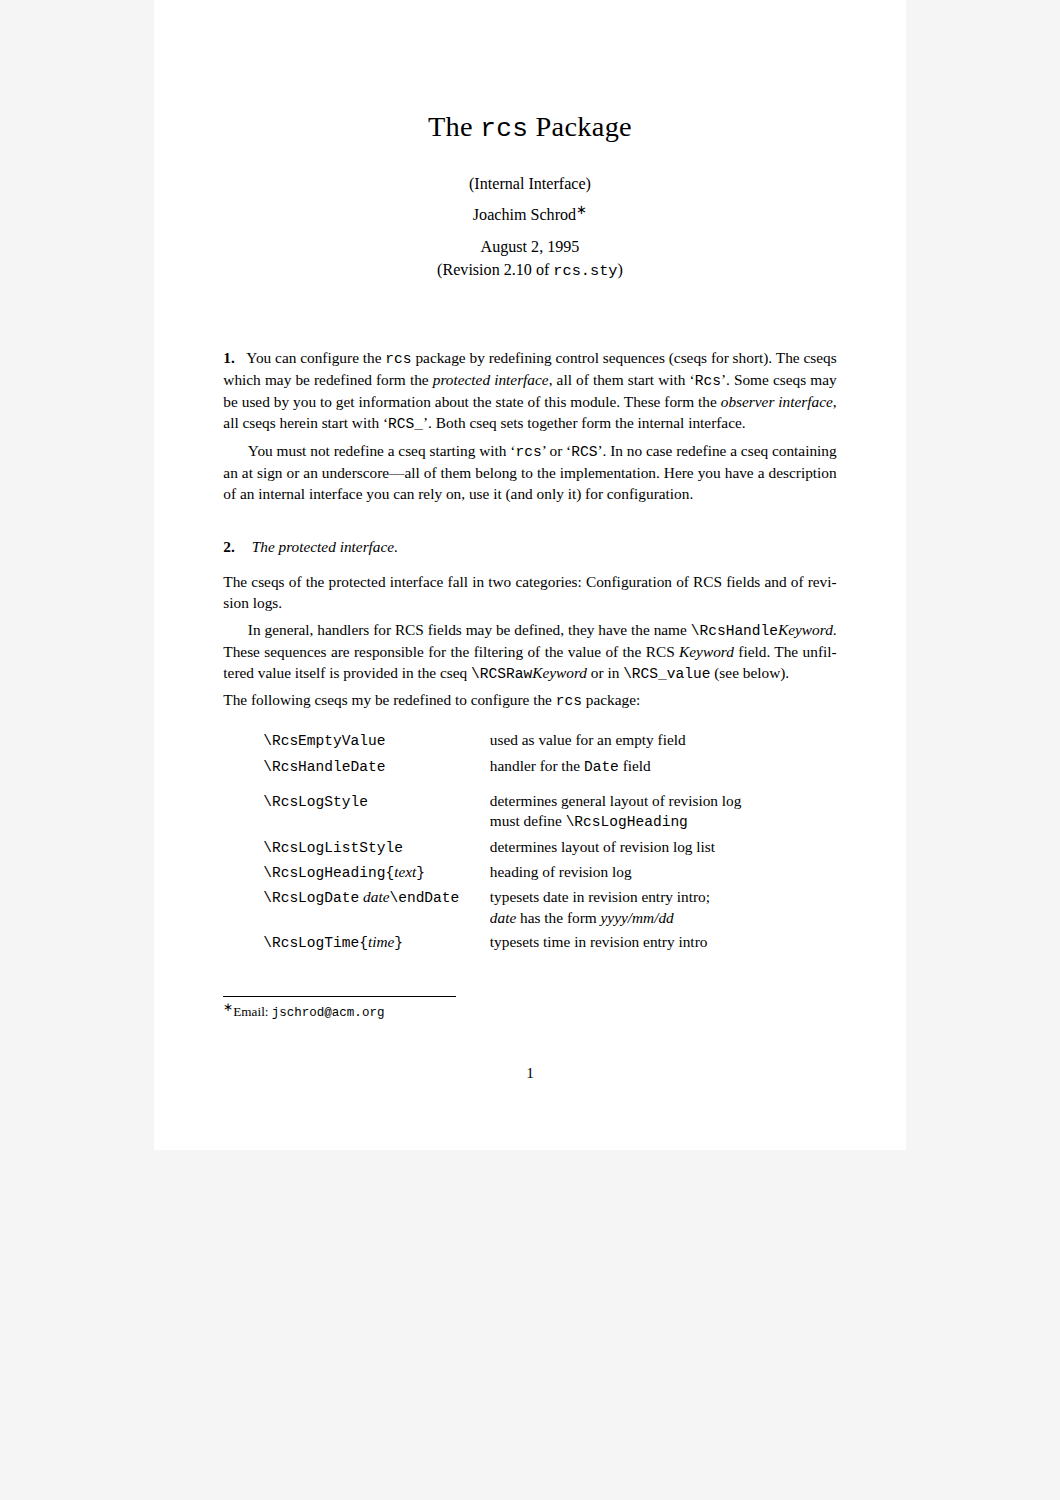The rcs Package
(Internal Interface)
Joachim Schrod∗
August 2, 1995
(Revision 2.10 of rcs.sty)
1. You can configure the rcs package by redefining control sequences (cseqs for short). The cseqs which may be redefined form the protected interface, all of them start with ‘Rcs’. Some cseqs may be used by you to get information about the state of this module. These form the observer interface, all cseqs herein start with ‘RCS_’. Both cseq sets together form the internal interface.
You must not redefine a cseq starting with ‘rcs’ or ‘RCS’. In no case redefine a cseq containing an at sign or an underscore—all of them belong to the implementation. Here you have a description of an internal interface you can rely on, use it (and only it) for configuration.
2. The protected interface.
The cseqs of the protected interface fall in two categories: Configuration of RCS fields and of revision logs.
In general, handlers for RCS fields may be defined, they have the name \RcsHandleKeyword. These sequences are responsible for the filtering of the value of the RCS Keyword field. The unfiltered value itself is provided in the cseq \RCSRawKeyword or in \RCS_value (see below).
The following cseqs my be redefined to configure the rcs package:
| \RcsEmptyValue | used as value for an empty field |
| \RcsHandleDate | handler for the Date field |
| \RcsLogStyle | determines general layout of revision log must define \RcsLogHeading |
| \RcsLogListStyle | determines layout of revision log list |
| \RcsLogHeading{ text } | heading of revision log |
| \RcsLogDate date \endDate | typesets date in revision entry intro; date has the form yyyy/mm/dd |
| \RcsLogTime{ time } | typesets time in revision entry intro |
∗Email: jschrod@acm.org
1